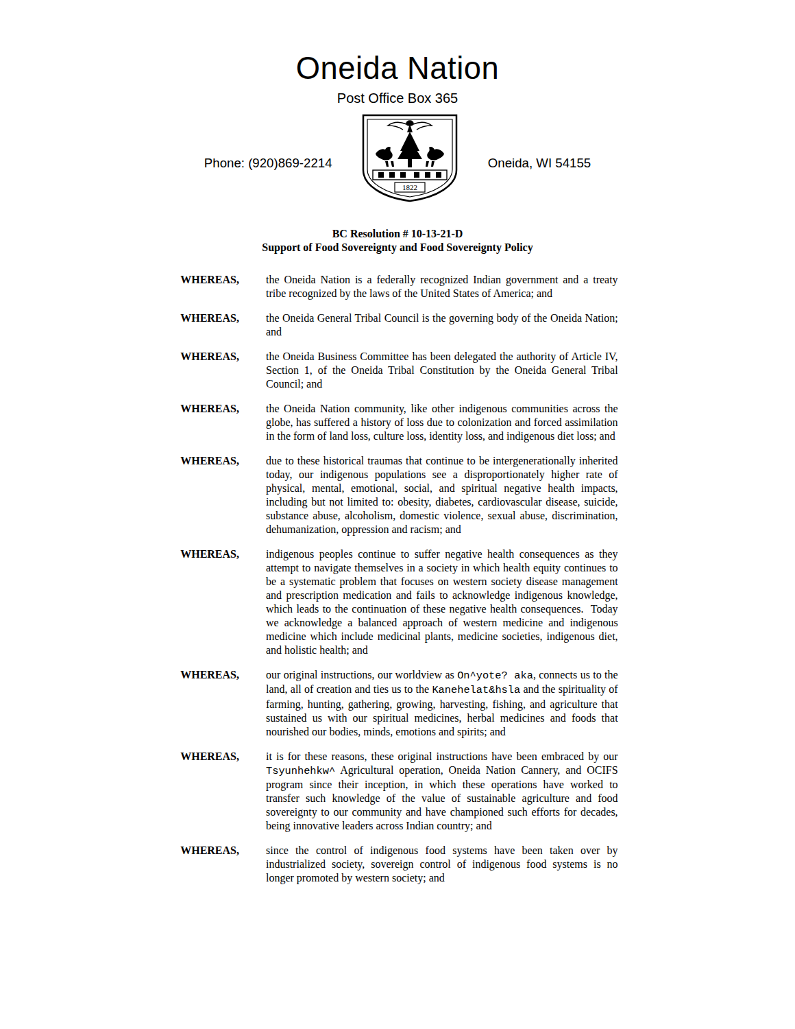Oneida Nation
Post Office Box 365
Phone: (920)869-2214
1822
Oneida, WI 54155
BC Resolution # 10-13-21-D
Support of Food Sovereignty and Food Sovereignty Policy
WHEREAS,
the Oneida Nation is a federally recognized Indian government and a treaty tribe recognized by the laws of the United States of America; and
WHEREAS,
the Oneida General Tribal Council is the governing body of the Oneida Nation; and
WHEREAS,
the Oneida Business Committee has been delegated the authority of Article IV, Section 1, of the Oneida Tribal Constitution by the Oneida General Tribal Council; and
WHEREAS,
the Oneida Nation community, like other indigenous communities across the globe, has suffered a history of loss due to colonization and forced assimilation in the form of land loss, culture loss, identity loss, and indigenous diet loss; and
WHEREAS,
due to these historical traumas that continue to be intergenerationally inherited today, our indigenous populations see a disproportionately higher rate of physical, mental, emotional, social, and spiritual negative health impacts, including but not limited to: obesity, diabetes, cardiovascular disease, suicide, substance abuse, alcoholism, domestic violence, sexual abuse, discrimination, dehumanization, oppression and racism; and
WHEREAS,
indigenous peoples continue to suffer negative health consequences as they attempt to navigate themselves in a society in which health equity continues to be a systematic problem that focuses on western society disease management and prescription medication and fails to acknowledge indigenous knowledge, which leads to the continuation of these negative health consequences. Today we acknowledge a balanced approach of western medicine and indigenous medicine which include medicinal plants, medicine societies, indigenous diet, and holistic health; and
WHEREAS,
our original instructions, our worldview as On^yote? aka, connects us to the land, all of creation and ties us to the Kanehelat&hsla and the spirituality of farming, hunting, gathering, growing, harvesting, fishing, and agriculture that sustained us with our spiritual medicines, herbal medicines and foods that nourished our bodies, minds, emotions and spirits; and
WHEREAS,
it is for these reasons, these original instructions have been embraced by our Tsyunhehkw^ Agricultural operation, Oneida Nation Cannery, and OCIFS program since their inception, in which these operations have worked to transfer such knowledge of the value of sustainable agriculture and food sovereignty to our community and have championed such efforts for decades, being innovative leaders across Indian country; and
WHEREAS,
since the control of indigenous food systems have been taken over by industrialized society, sovereign control of indigenous food systems is no longer promoted by western society; and